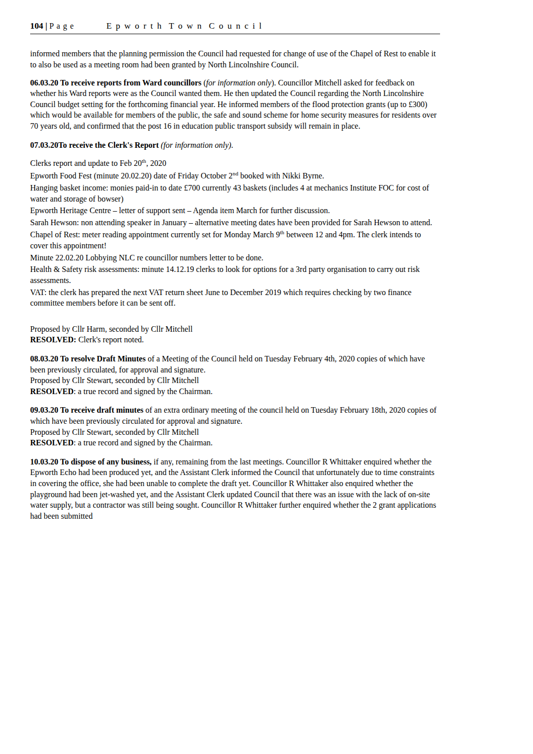104 | P a g e E p w o r t h T o w n C o u n c i l
informed members that the planning permission the Council had requested for change of use of the Chapel of Rest to enable it to also be used as a meeting room had been granted by North Lincolnshire Council.
06.03.20 To receive reports from Ward councillors (for information only). Councillor Mitchell asked for feedback on whether his Ward reports were as the Council wanted them. He then updated the Council regarding the North Lincolnshire Council budget setting for the forthcoming financial year. He informed members of the flood protection grants (up to £300) which would be available for members of the public, the safe and sound scheme for home security measures for residents over 70 years old, and confirmed that the post 16 in education public transport subsidy will remain in place.
07.03.20To receive the Clerk's Report (for information only).
Clerks report and update to Feb 20th, 2020
Epworth Food Fest (minute 20.02.20) date of Friday October 2nd booked with Nikki Byrne.
Hanging basket income: monies paid-in to date £700 currently 43 baskets (includes 4 at mechanics Institute FOC for cost of water and storage of bowser)
Epworth Heritage Centre – letter of support sent – Agenda item March for further discussion.
Sarah Hewson: non attending speaker in January – alternative meeting dates have been provided for Sarah Hewson to attend.
Chapel of Rest: meter reading appointment currently set for Monday March 9th between 12 and 4pm. The clerk intends to cover this appointment!
Minute 22.02.20 Lobbying NLC re councillor numbers letter to be done.
Health & Safety risk assessments: minute 14.12.19 clerks to look for options for a 3rd party organisation to carry out risk assessments.
VAT: the clerk has prepared the next VAT return sheet June to December 2019 which requires checking by two finance committee members before it can be sent off.
Proposed by Cllr Harm, seconded by Cllr Mitchell
RESOLVED: Clerk's report noted.
08.03.20 To resolve Draft Minutes of a Meeting of the Council held on Tuesday February 4th, 2020 copies of which have been previously circulated, for approval and signature.
Proposed by Cllr Stewart, seconded by Cllr Mitchell
RESOLVED: a true record and signed by the Chairman.
09.03.20 To receive draft minutes of an extra ordinary meeting of the council held on Tuesday February 18th, 2020 copies of which have been previously circulated for approval and signature.
Proposed by Cllr Stewart, seconded by Cllr Mitchell
RESOLVED: a true record and signed by the Chairman.
10.03.20 To dispose of any business, if any, remaining from the last meetings. Councillor R Whittaker enquired whether the Epworth Echo had been produced yet, and the Assistant Clerk informed the Council that unfortunately due to time constraints in covering the office, she had been unable to complete the draft yet. Councillor R Whittaker also enquired whether the playground had been jet-washed yet, and the Assistant Clerk updated Council that there was an issue with the lack of on-site water supply, but a contractor was still being sought. Councillor R Whittaker further enquired whether the 2 grant applications had been submitted